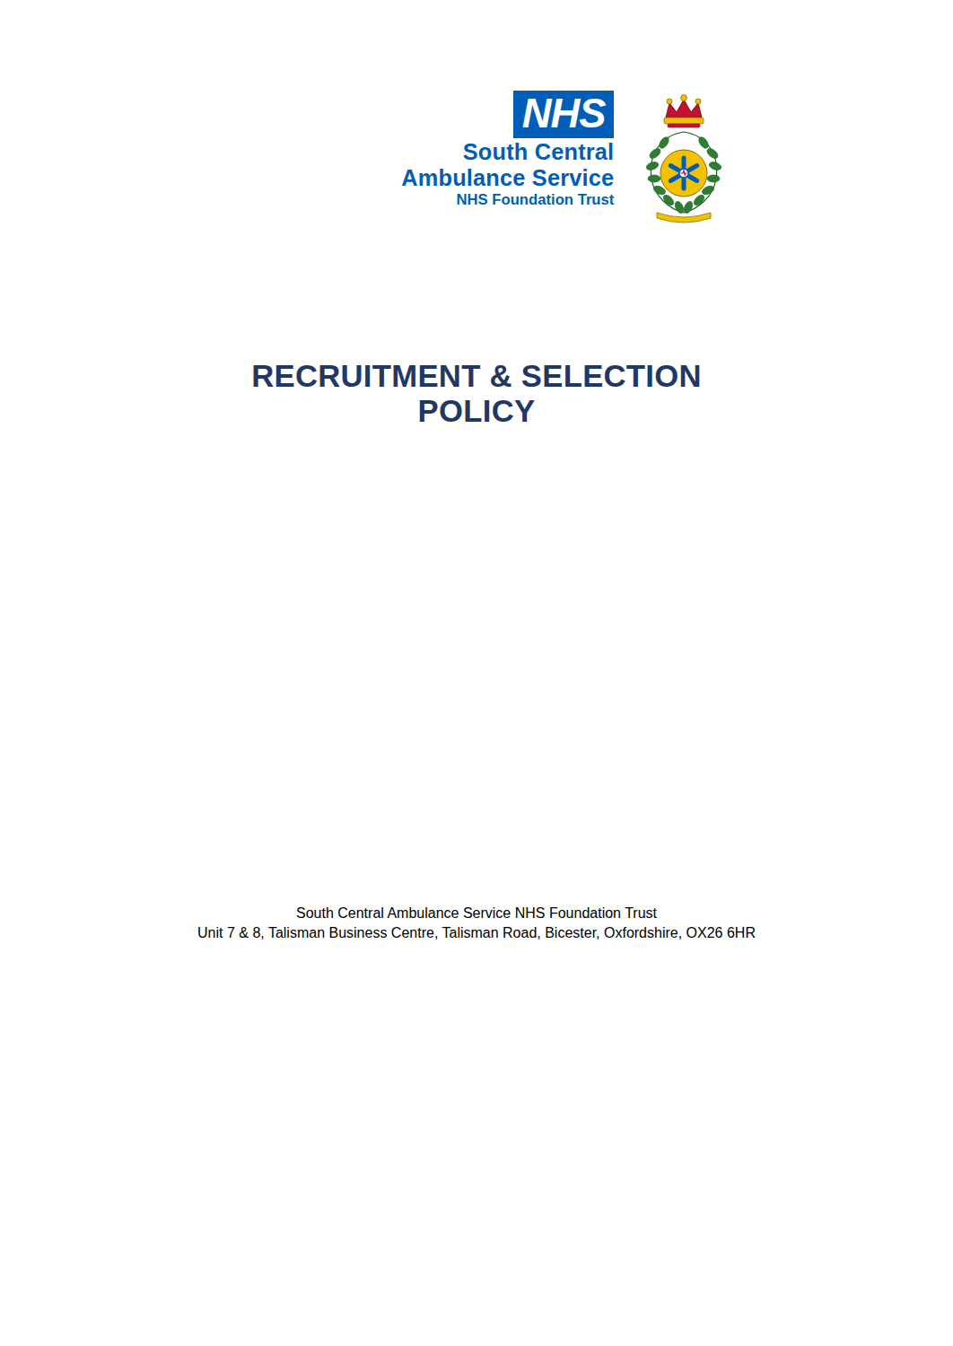NHS
South Central
Ambulance Service
NHS Foundation Trust
RECRUITMENT & SELECTION POLICY
South Central Ambulance Service NHS Foundation Trust
Unit 7 & 8, Talisman Business Centre, Talisman Road, Bicester, Oxfordshire, OX26 6HR